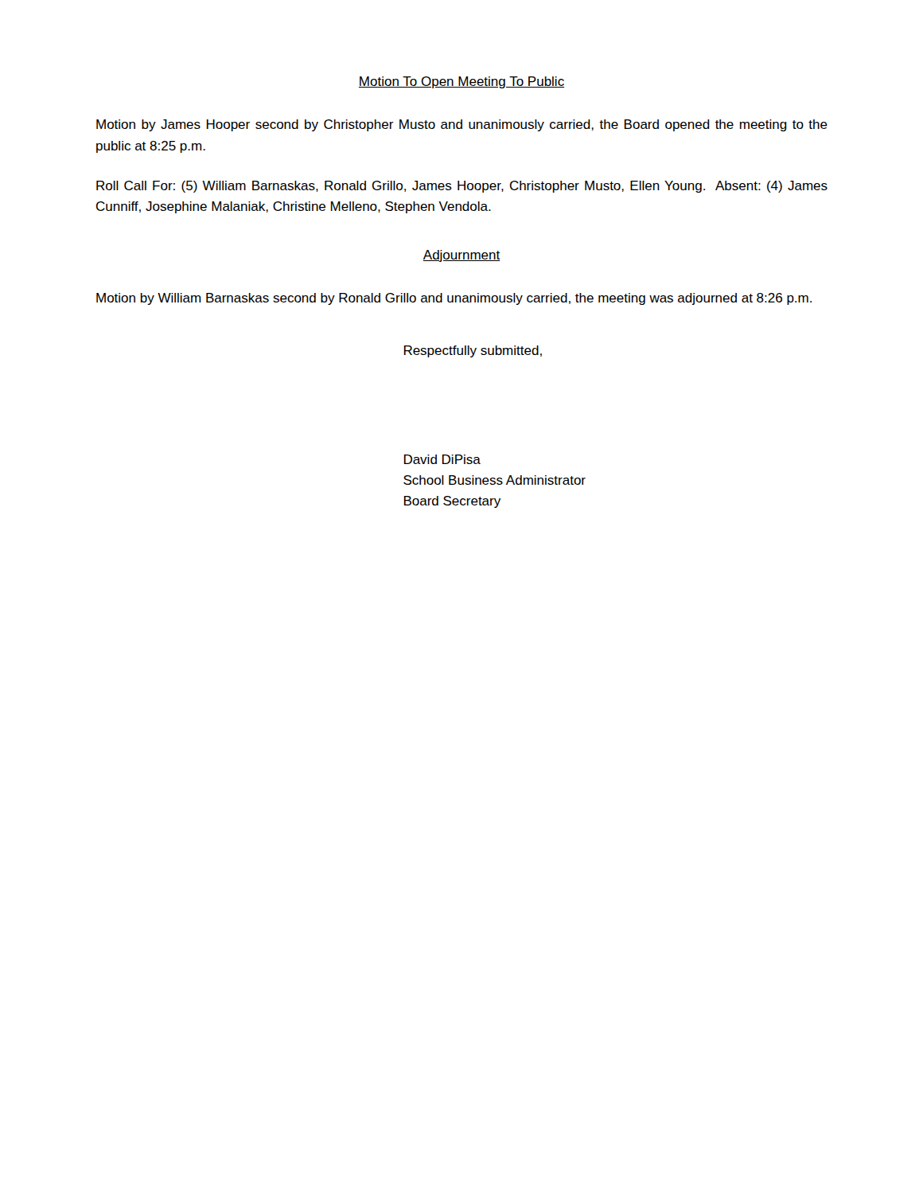Motion To Open Meeting To Public
Motion by James Hooper second by Christopher Musto and unanimously carried, the Board opened the meeting to the public at 8:25 p.m.
Roll Call For: (5) William Barnaskas, Ronald Grillo, James Hooper, Christopher Musto, Ellen Young. Absent: (4) James Cunniff, Josephine Malaniak, Christine Melleno, Stephen Vendola.
Adjournment
Motion by William Barnaskas second by Ronald Grillo and unanimously carried, the meeting was adjourned at 8:26 p.m.
Respectfully submitted,
David DiPisa
School Business Administrator
Board Secretary